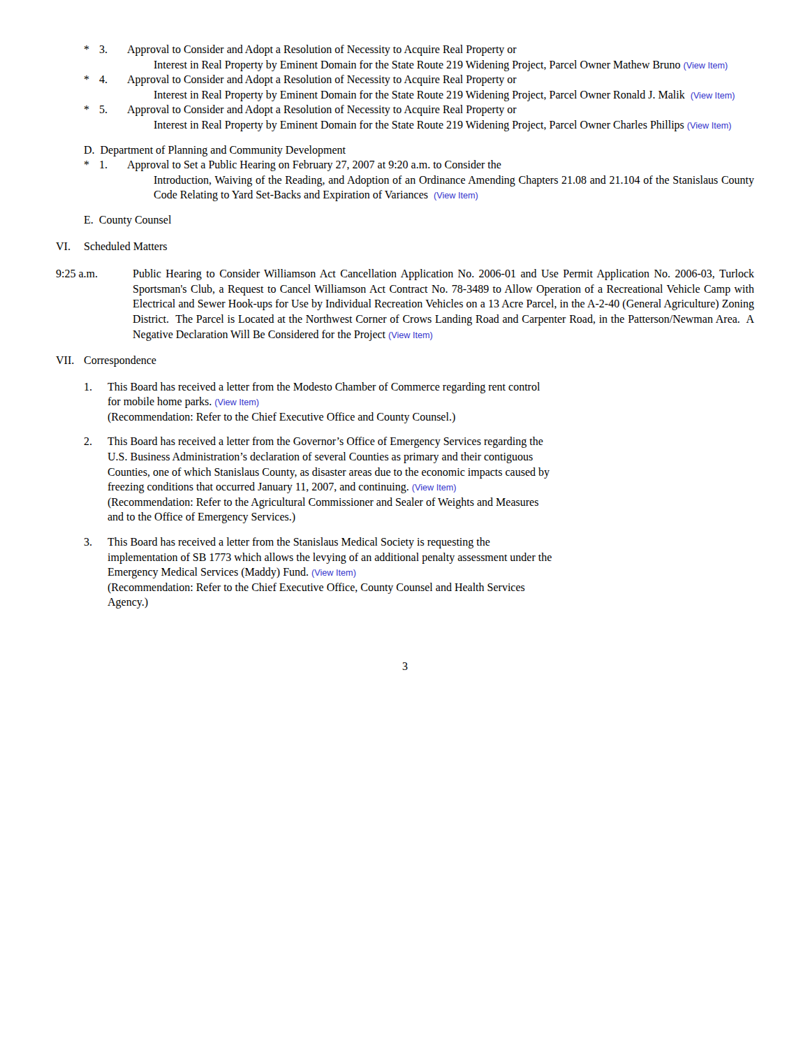* 3. Approval to Consider and Adopt a Resolution of Necessity to Acquire Real Property or Interest in Real Property by Eminent Domain for the State Route 219 Widening Project, Parcel Owner Mathew Bruno (View Item)
* 4. Approval to Consider and Adopt a Resolution of Necessity to Acquire Real Property or Interest in Real Property by Eminent Domain for the State Route 219 Widening Project, Parcel Owner Ronald J. Malik (View Item)
* 5. Approval to Consider and Adopt a Resolution of Necessity to Acquire Real Property or Interest in Real Property by Eminent Domain for the State Route 219 Widening Project, Parcel Owner Charles Phillips (View Item)
D. Department of Planning and Community Development
* 1. Approval to Set a Public Hearing on February 27, 2007 at 9:20 a.m. to Consider the Introduction, Waiving of the Reading, and Adoption of an Ordinance Amending Chapters 21.08 and 21.104 of the Stanislaus County Code Relating to Yard Set-Backs and Expiration of Variances (View Item)
E. County Counsel
VI. Scheduled Matters
9:25 a.m.
Public Hearing to Consider Williamson Act Cancellation Application No. 2006-01 and Use Permit Application No. 2006-03, Turlock Sportsman's Club, a Request to Cancel Williamson Act Contract No. 78-3489 to Allow Operation of a Recreational Vehicle Camp with Electrical and Sewer Hook-ups for Use by Individual Recreation Vehicles on a 13 Acre Parcel, in the A-2-40 (General Agriculture) Zoning District. The Parcel is Located at the Northwest Corner of Crows Landing Road and Carpenter Road, in the Patterson/Newman Area. A Negative Declaration Will Be Considered for the Project (View Item)
VII. Correspondence
1.
This Board has received a letter from the Modesto Chamber of Commerce regarding rent control for mobile home parks. (View Item)
(Recommendation: Refer to the Chief Executive Office and County Counsel.)
2.
This Board has received a letter from the Governor’s Office of Emergency Services regarding the U.S. Business Administration’s declaration of several Counties as primary and their contiguous Counties, one of which Stanislaus County, as disaster areas due to the economic impacts caused by freezing conditions that occurred January 11, 2007, and continuing. (View Item)
(Recommendation: Refer to the Agricultural Commissioner and Sealer of Weights and Measures and to the Office of Emergency Services.)
3.
This Board has received a letter from the Stanislaus Medical Society is requesting the implementation of SB 1773 which allows the levying of an additional penalty assessment under the Emergency Medical Services (Maddy) Fund. (View Item)
(Recommendation: Refer to the Chief Executive Office, County Counsel and Health Services Agency.)
3